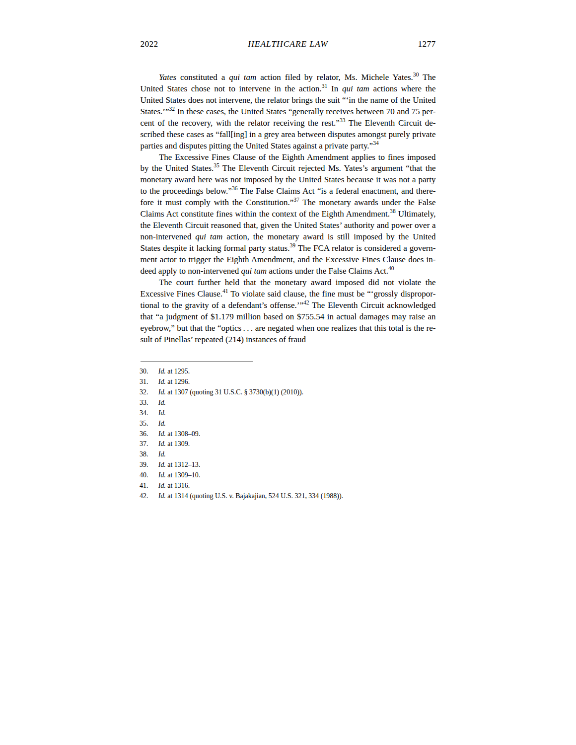2022 Healthcare Law 1277
Yates constituted a qui tam action filed by relator, Ms. Michele Yates.30 The United States chose not to intervene in the action.31 In qui tam actions where the United States does not intervene, the relator brings the suit “‘in the name of the United States.’”32 In these cases, the United States “generally receives between 70 and 75 percent of the recovery, with the relator receiving the rest.”33 The Eleventh Circuit described these cases as “fall[ing] in a grey area between disputes amongst purely private parties and disputes pitting the United States against a private party.”34
The Excessive Fines Clause of the Eighth Amendment applies to fines imposed by the United States.35 The Eleventh Circuit rejected Ms. Yates’s argument “that the monetary award here was not imposed by the United States because it was not a party to the proceedings below.”36 The False Claims Act “is a federal enactment, and therefore it must comply with the Constitution.”37 The monetary awards under the False Claims Act constitute fines within the context of the Eighth Amendment.38 Ultimately, the Eleventh Circuit reasoned that, given the United States’ authority and power over a non-intervened qui tam action, the monetary award is still imposed by the United States despite it lacking formal party status.39 The FCA relator is considered a government actor to trigger the Eighth Amendment, and the Excessive Fines Clause does indeed apply to non-intervened qui tam actions under the False Claims Act.40
The court further held that the monetary award imposed did not violate the Excessive Fines Clause.41 To violate said clause, the fine must be “‘grossly disproportional to the gravity of a defendant’s offense.’”42 The Eleventh Circuit acknowledged that “a judgment of $1.179 million based on $755.54 in actual damages may raise an eyebrow,” but that the “optics . . . are negated when one realizes that this total is the result of Pinellas’ repeated (214) instances of fraud
30. Id. at 1295.
31. Id. at 1296.
32. Id. at 1307 (quoting 31 U.S.C. § 3730(b)(1) (2010)).
33. Id.
34. Id.
35. Id.
36. Id. at 1308–09.
37. Id. at 1309.
38. Id.
39. Id. at 1312–13.
40. Id. at 1309–10.
41. Id. at 1316.
42. Id. at 1314 (quoting U.S. v. Bajakajian, 524 U.S. 321, 334 (1988)).